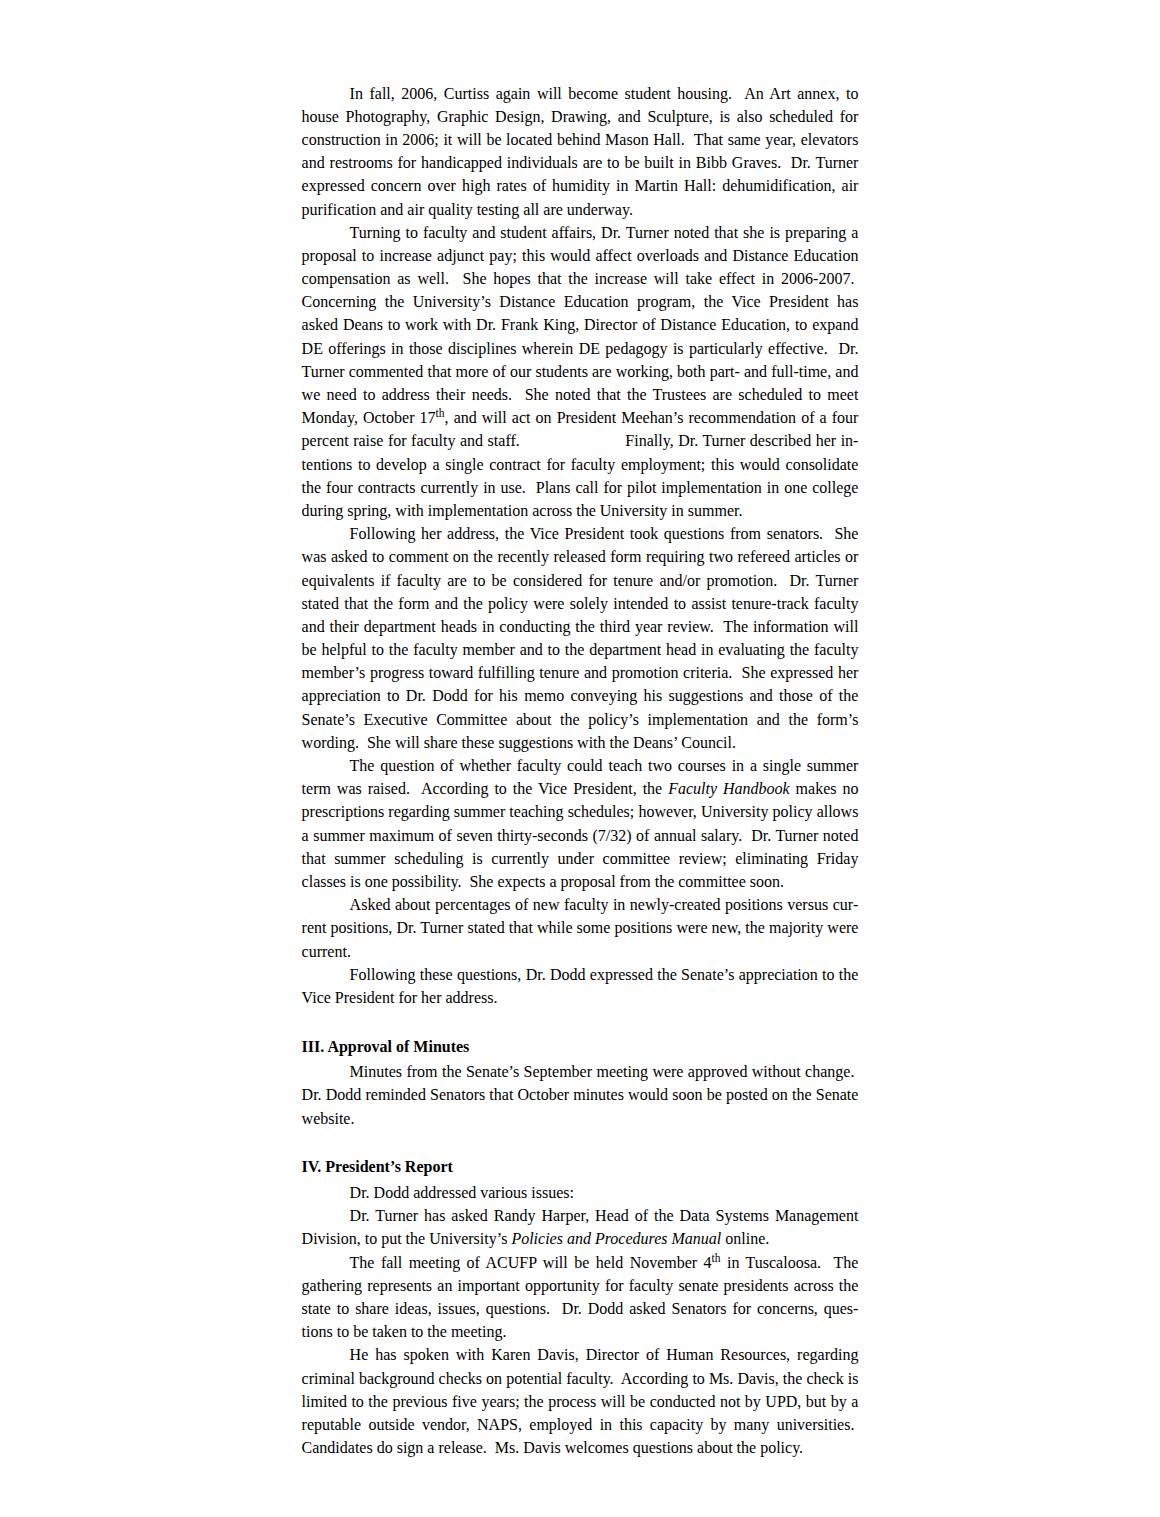In fall, 2006, Curtiss again will become student housing. An Art annex, to house Photography, Graphic Design, Drawing, and Sculpture, is also scheduled for construction in 2006; it will be located behind Mason Hall. That same year, elevators and restrooms for handicapped individuals are to be built in Bibb Graves. Dr. Turner expressed concern over high rates of humidity in Martin Hall: dehumidification, air purification and air quality testing all are underway.
Turning to faculty and student affairs, Dr. Turner noted that she is preparing a proposal to increase adjunct pay; this would affect overloads and Distance Education compensation as well. She hopes that the increase will take effect in 2006-2007. Concerning the University’s Distance Education program, the Vice President has asked Deans to work with Dr. Frank King, Director of Distance Education, to expand DE offerings in those disciplines wherein DE pedagogy is particularly effective. Dr. Turner commented that more of our students are working, both part- and full-time, and we need to address their needs. She noted that the Trustees are scheduled to meet Monday, October 17th, and will act on President Meehan’s recommendation of a four percent raise for faculty and staff. Finally, Dr. Turner described her intentions to develop a single contract for faculty employment; this would consolidate the four contracts currently in use. Plans call for pilot implementation in one college during spring, with implementation across the University in summer.
Following her address, the Vice President took questions from senators. She was asked to comment on the recently released form requiring two refereed articles or equivalents if faculty are to be considered for tenure and/or promotion. Dr. Turner stated that the form and the policy were solely intended to assist tenure-track faculty and their department heads in conducting the third year review. The information will be helpful to the faculty member and to the department head in evaluating the faculty member’s progress toward fulfilling tenure and promotion criteria. She expressed her appreciation to Dr. Dodd for his memo conveying his suggestions and those of the Senate’s Executive Committee about the policy’s implementation and the form’s wording. She will share these suggestions with the Deans’ Council.
The question of whether faculty could teach two courses in a single summer term was raised. According to the Vice President, the Faculty Handbook makes no prescriptions regarding summer teaching schedules; however, University policy allows a summer maximum of seven thirty-seconds (7/32) of annual salary. Dr. Turner noted that summer scheduling is currently under committee review; eliminating Friday classes is one possibility. She expects a proposal from the committee soon.
Asked about percentages of new faculty in newly-created positions versus current positions, Dr. Turner stated that while some positions were new, the majority were current.
Following these questions, Dr. Dodd expressed the Senate’s appreciation to the Vice President for her address.
III. Approval of Minutes
Minutes from the Senate’s September meeting were approved without change. Dr. Dodd reminded Senators that October minutes would soon be posted on the Senate website.
IV. President’s Report
Dr. Dodd addressed various issues:
Dr. Turner has asked Randy Harper, Head of the Data Systems Management Division, to put the University’s Policies and Procedures Manual online.
The fall meeting of ACUFP will be held November 4th in Tuscaloosa. The gathering represents an important opportunity for faculty senate presidents across the state to share ideas, issues, questions. Dr. Dodd asked Senators for concerns, questions to be taken to the meeting.
He has spoken with Karen Davis, Director of Human Resources, regarding criminal background checks on potential faculty. According to Ms. Davis, the check is limited to the previous five years; the process will be conducted not by UPD, but by a reputable outside vendor, NAPS, employed in this capacity by many universities. Candidates do sign a release. Ms. Davis welcomes questions about the policy.